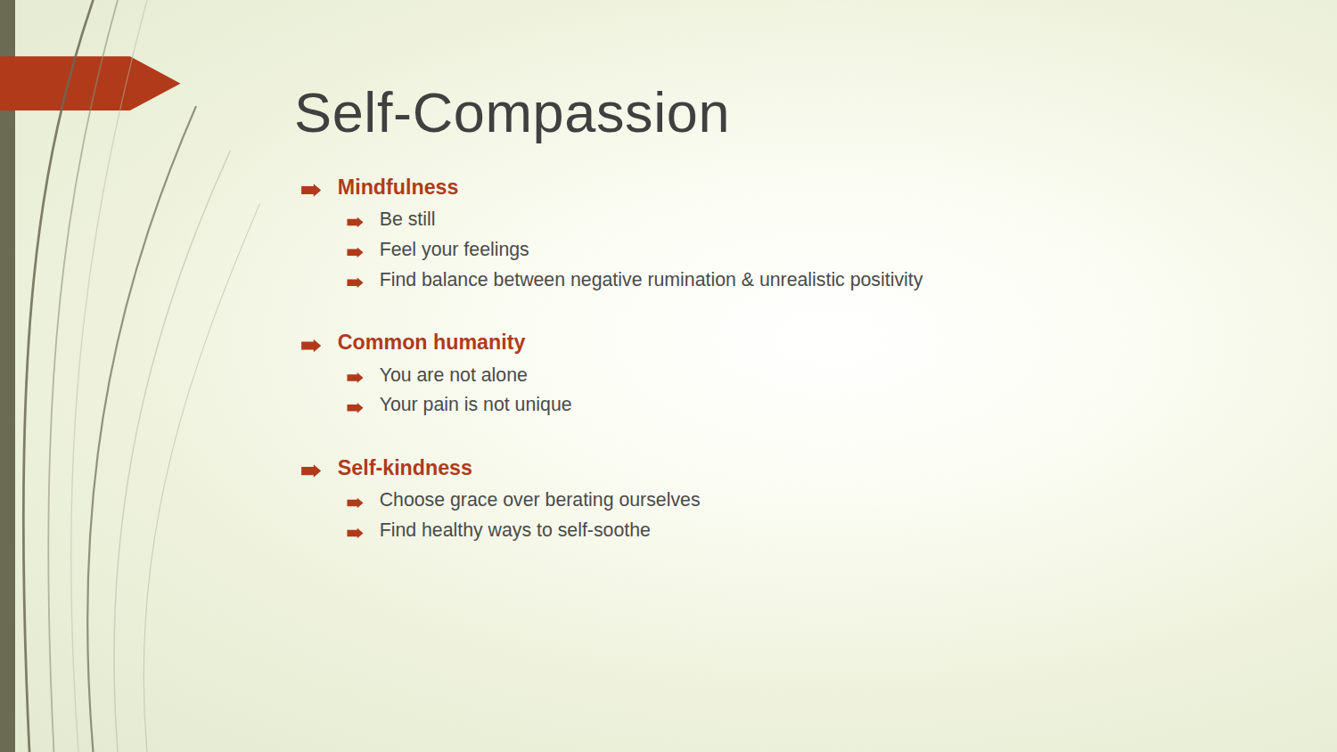Self-Compassion
Mindfulness
Be still
Feel your feelings
Find balance between negative rumination & unrealistic positivity
Common humanity
You are not alone
Your pain is not unique
Self-kindness
Choose grace over berating ourselves
Find healthy ways to self-soothe